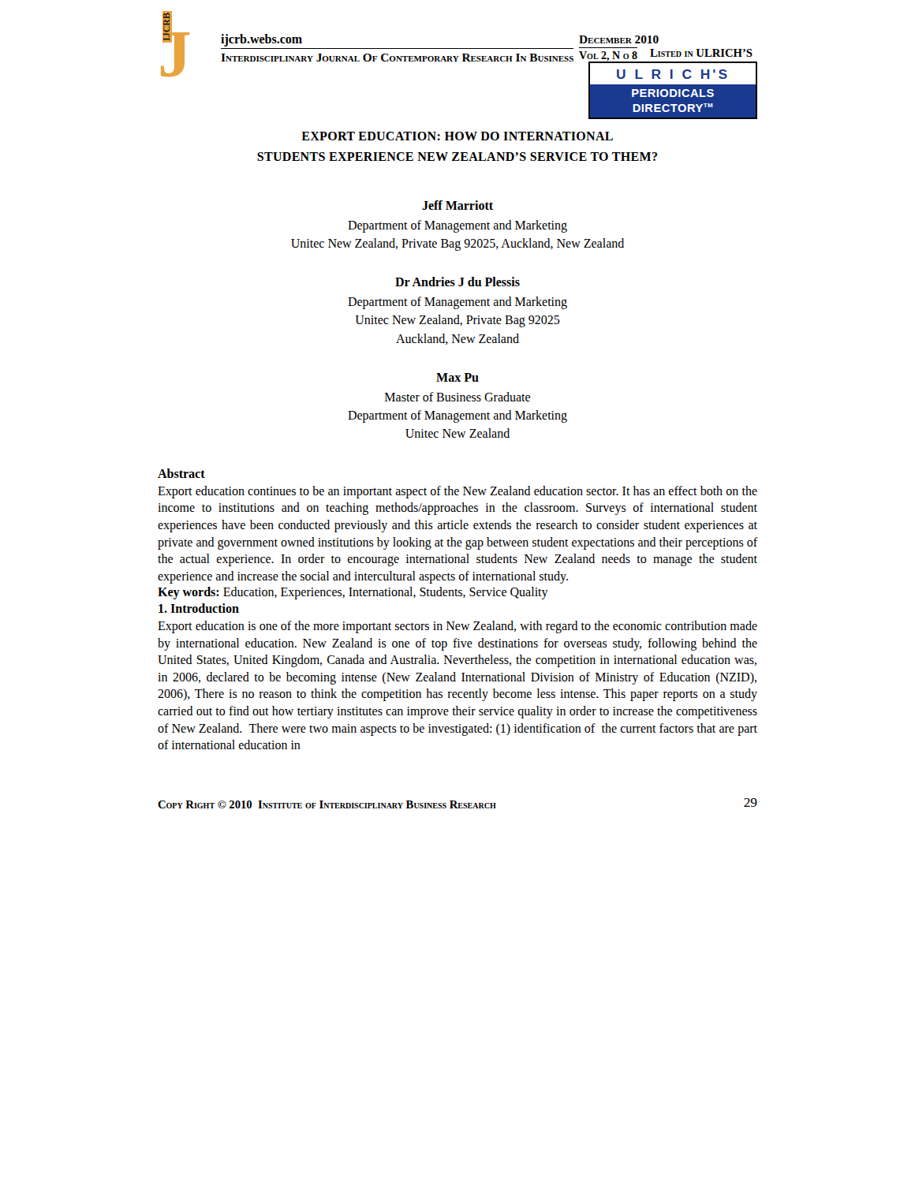J IJCRB
ijcrb.webs.com
Interdisciplinary Journal Of Contemporary Research In Business
December 2010
Vol 2, N o 8
Listed in ULRICH’S
U L R I C H'S
PERIODICALS DIRECTORYTM
Export Education: How Do International
Students Experience New Zealand’s Service to Them?
Jeff Marriott
Department of Management and Marketing
Unitec New Zealand, Private Bag 92025, Auckland, New Zealand
Dr Andries J du Plessis
Department of Management and Marketing
Unitec New Zealand, Private Bag 92025
Auckland, New Zealand
Max Pu
Master of Business Graduate
Department of Management and Marketing
Unitec New Zealand
Abstract
Export education continues to be an important aspect of the New Zealand education sector. It has an effect both on the income to institutions and on teaching methods/approaches in the classroom. Surveys of international student experiences have been conducted previously and this article extends the research to consider student experiences at private and government owned institutions by looking at the gap between student expectations and their perceptions of the actual experience. In order to encourage international students New Zealand needs to manage the student experience and increase the social and intercultural aspects of international study.
Key words: Education, Experiences, International, Students, Service Quality
1. Introduction
Export education is one of the more important sectors in New Zealand, with regard to the economic contribution made by international education. New Zealand is one of top five destinations for overseas study, following behind the United States, United Kingdom, Canada and Australia. Nevertheless, the competition in international education was, in 2006, declared to be becoming intense (New Zealand International Division of Ministry of Education (NZID), 2006), There is no reason to think the competition has recently become less intense. This paper reports on a study carried out to find out how tertiary institutes can improve their service quality in order to increase the competitiveness of New Zealand. There were two main aspects to be investigated: (1) identification of the current factors that are part of international education in
Copy Right © 2010 Institute of Interdisciplinary Business Research 29